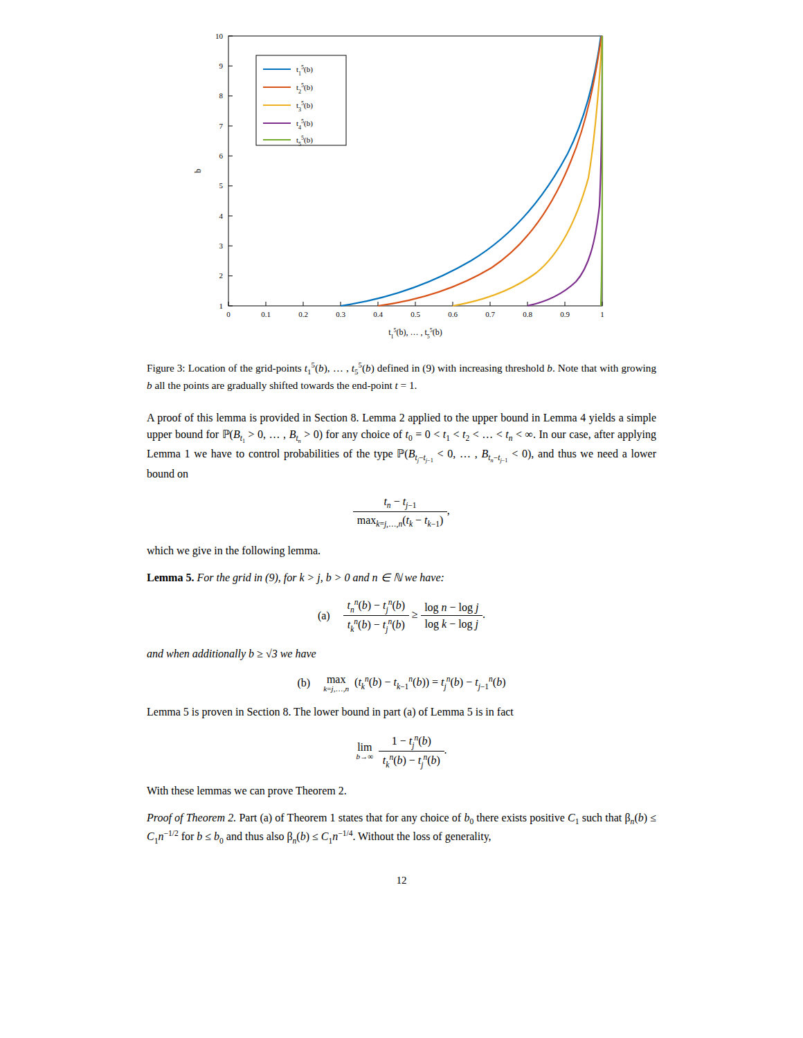10 9 8 7 6 5 4 3 2 1 0 0.1 0.2 0.3 0.4 0.5 0.6 0.7 0.8 0.9 1 b t15(b), … , t55(b) t15(b) t25(b) t35(b) t45(b) t55(b)
Figure 3: Location of the grid-points t15(b), … , t55(b) defined in (9) with increasing threshold b. Note that with growing b all the points are gradually shifted towards the end-point t = 1.
A proof of this lemma is provided in Section 8. Lemma 2 applied to the upper bound in Lemma 4 yields a simple upper bound for ℙ(Bt1 > 0, … , Btn > 0) for any choice of t0 = 0 < t1 < t2 < … < tn < ∞. In our case, after applying Lemma 1 we have to control probabilities of the type ℙ(Btj−tj−1 < 0, … , Btn−tj−1 < 0), and thus we need a lower bound on
tn − tj−1 maxk=j,…,n(tk − tk−1) ,
which we give in the following lemma.
Lemma 5. For the grid in (9), for k > j, b > 0 and n ∈ ℕ we have:
(a) tnn(b) − tjn(b) tkn(b) − tjn(b) ≥ log n − log j log k − log j .
and when additionally b ≥ √3 we have
(b) max k=j,…,n (tkn(b) − tk−1n(b)) = tjn(b) − tj−1n(b)
Lemma 5 is proven in Section 8. The lower bound in part (a) of Lemma 5 is in fact
lim b→∞ 1 − tjn(b) tkn(b) − tjn(b) .
With these lemmas we can prove Theorem 2.
Proof of Theorem 2. Part (a) of Theorem 1 states that for any choice of b0 there exists positive C1 such that βn(b) ≤ C1n−1/2 for b ≤ b0 and thus also βn(b) ≤ C1n−1/4. Without the loss of generality,
12